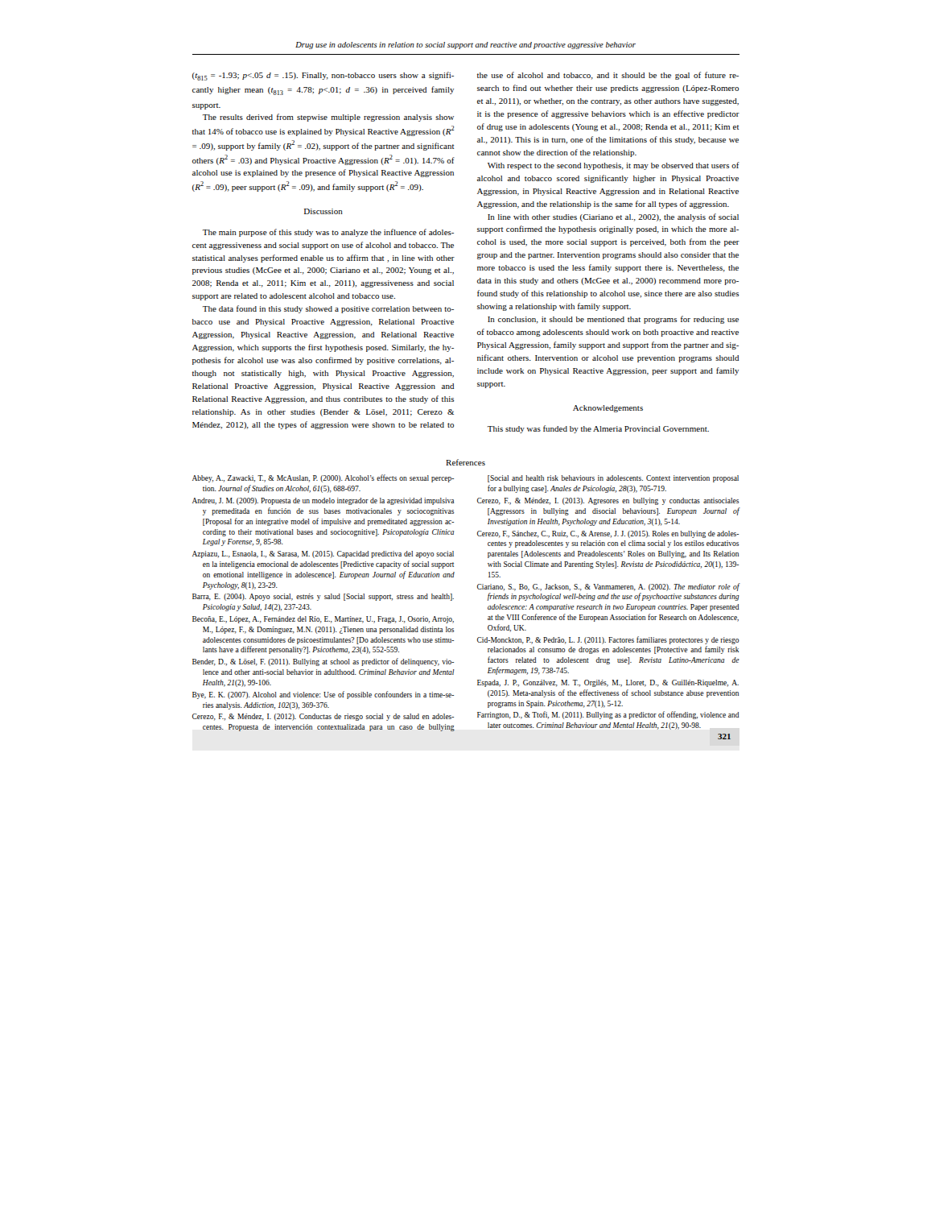Drug use in adolescents in relation to social support and reactive and proactive aggressive behavior
(t 815 = -1.93; p<.05 d = .15). Finally, non-tobacco users show a significantly higher mean (t 813 = 4.78; p<.01; d = .36) in perceived family support.
The results derived from stepwise multiple regression analysis show that 14% of tobacco use is explained by Physical Reactive Aggression (R 2 = .09), support by family (R 2 = .02), support of the partner and significant others (R 2 = .03) and Physical Proactive Aggression (R 2 = .01). 14.7% of alcohol use is explained by the presence of Physical Reactive Aggression (R 2 = .09), peer support (R 2 = .09), and family support (R 2 = .09).
Discussion
The main purpose of this study was to analyze the influence of adolescent aggressiveness and social support on use of alcohol and tobacco. The statistical analyses performed enable us to affirm that , in line with other previous studies (McGee et al., 2000; Ciariano et al., 2002; Young et al., 2008; Renda et al., 2011; Kim et al., 2011), aggressiveness and social support are related to adolescent alcohol and tobacco use.
The data found in this study showed a positive correlation between tobacco use and Physical Proactive Aggression, Relational Proactive Aggression, Physical Reactive Aggression, and Relational Reactive Aggression, which supports the first hypothesis posed. Similarly, the hypothesis for alcohol use was also confirmed by positive correlations, although not statistically high, with Physical Proactive Aggression, Relational Proactive Aggression, Physical Reactive Aggression and Relational Reactive Aggression, and thus contributes to the study of this relationship. As in other studies (Bender & Lösel, 2011; Cerezo & Méndez, 2012), all the types of aggression were shown to be related to the use of alcohol and tobacco, and it should be the goal of future research to find out whether their use predicts aggression (López-Romero et al., 2011), or whether, on the contrary, as other authors have suggested, it is the presence of aggressive behaviors which is an effective predictor of drug use in adolescents (Young et al., 2008; Renda et al., 2011; Kim et al., 2011). This is in turn, one of the limitations of this study, because we cannot show the direction of the relationship.
With respect to the second hypothesis, it may be observed that users of alcohol and tobacco scored significantly higher in Physical Proactive Aggression, in Physical Reactive Aggression and in Relational Reactive Aggression, and the relationship is the same for all types of aggression.
In line with other studies (Ciariano et al., 2002), the analysis of social support confirmed the hypothesis originally posed, in which the more alcohol is used, the more social support is perceived, both from the peer group and the partner. Intervention programs should also consider that the more tobacco is used the less family support there is. Nevertheless, the data in this study and others (McGee et al., 2000) recommend more profound study of this relationship to alcohol use, since there are also studies showing a relationship with family support.
In conclusion, it should be mentioned that programs for reducing use of tobacco among adolescents should work on both proactive and reactive Physical Aggression, family support and support from the partner and significant others. Intervention or alcohol use prevention programs should include work on Physical Reactive Aggression, peer support and family support.
Acknowledgements
This study was funded by the Almeria Provincial Government.
References
Abbey, A., Zawacki, T., & McAuslan, P. (2000). Alcohol’s effects on sexual perception. Journal of Studies on Alcohol, 61(5), 688-697.
Andreu, J. M. (2009). Propuesta de un modelo integrador de la agresividad impulsiva y premeditada en función de sus bases motivacionales y sociocognitivas [Proposal for an integrative model of impulsive and premeditated aggression according to their motivational bases and sociocognitive]. Psicopatología Clínica Legal y Forense, 9, 85-98.
Azpiazu, L., Esnaola, I., & Sarasa, M. (2015). Capacidad predictiva del apoyo social en la inteligencia emocional de adolescentes [Predictive capacity of social support on emotional intelligence in adolescence]. European Journal of Education and Psychology, 8(1), 23-29.
Barra, E. (2004). Apoyo social, estrés y salud [Social support, stress and health]. Psicología y Salud, 14(2), 237-243.
Becoña, E., López, A., Fernández del Río, E., Martínez, U., Fraga, J., Osorio, Arrojo, M., López, F., & Domínguez, M.N. (2011). ¿Tienen una personalidad distinta los adolescentes consumidores de psicoestimulantes? [Do adolescents who use stimulants have a different personality?]. Psicothema, 23(4), 552-559.
Bender, D., & Lösel, F. (2011). Bullying at school as predictor of delinquency, violence and other anti-social behavior in adulthood. Criminal Behavior and Mental Health, 21(2), 99-106.
Bye, E. K. (2007). Alcohol and violence: Use of possible confounders in a time-series analysis. Addiction, 102(3), 369-376.
Cerezo, F., & Méndez, I. (2012). Conductas de riesgo social y de salud en adolescentes. Propuesta de intervención contextualizada para un caso de bullying [Social and health risk behaviours in adolescents. Context intervention proposal for a bullying case]. Anales de Psicología, 28(3), 705-719.
Cerezo, F., & Méndez, I. (2013). Agresores en bullying y conductas antisociales [Aggressors in bullying and disocial behaviours]. European Journal of Investigation in Health, Psychology and Education, 3(1), 5-14.
Cerezo, F., Sánchez, C., Ruiz, C., & Arense, J. J. (2015). Roles en bullying de adolescentes y preadolescentes y su relación con el clima social y los estilos educativos parentales [Adolescents and Preadolescents’ Roles on Bullying, and Its Relation with Social Climate and Parenting Styles]. Revista de Psicodidáctica, 20(1), 139-155.
Ciariano, S., Bo, G., Jackson, S., & Vanmameren, A. (2002). The mediator role of friends in psychological well-being and the use of psychoactive substances during adolescence: A comparative research in two European countries. Paper presented at the VIII Conference of the European Association for Research on Adolescence, Oxford, UK.
Cid-Monckton, P., & Pedrão, L. J. (2011). Factores familiares protectores y de riesgo relacionados al consumo de drogas en adolescentes [Protective and family risk factors related to adolescent drug use]. Revista Latino-Americana de Enfermagem, 19, 738-745.
Espada, J. P., Gonzálvez, M. T., Orgilés, M., Lloret, D., & Guillén-Riquelme, A. (2015). Meta-analysis of the effectiveness of school substance abuse prevention programs in Spain. Psicothema, 27(1), 5-12.
Farrington, D., & Ttofi, M. (2011). Bullying as a predictor of offending, violence and later outcomes. Criminal Behaviour and Mental Health, 21(2), 90-98.
321